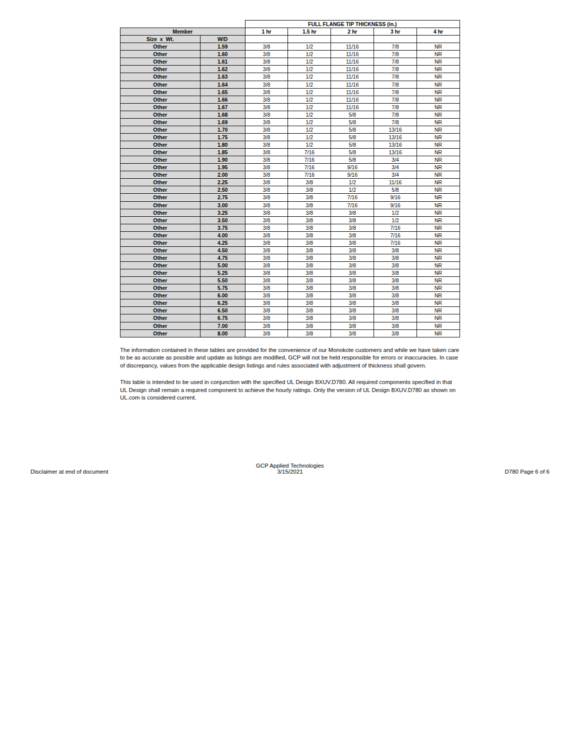| | | FULL FLANGE TIP THICKNESS (in.) |
| --- | --- | --- |
| Member | 1 hr | 1.5 hr | 2 hr | 3 hr | 4 hr |
| Size x Wt. | W/D | | | | | |
| Other | 1.59 | 3/8 | 1/2 | 11/16 | 7/8 | NR |
| Other | 1.60 | 3/8 | 1/2 | 11/16 | 7/8 | NR |
| Other | 1.61 | 3/8 | 1/2 | 11/16 | 7/8 | NR |
| Other | 1.62 | 3/8 | 1/2 | 11/16 | 7/8 | NR |
| Other | 1.63 | 3/8 | 1/2 | 11/16 | 7/8 | NR |
| Other | 1.64 | 3/8 | 1/2 | 11/16 | 7/8 | NR |
| Other | 1.65 | 3/8 | 1/2 | 11/16 | 7/8 | NR |
| Other | 1.66 | 3/8 | 1/2 | 11/16 | 7/8 | NR |
| Other | 1.67 | 3/8 | 1/2 | 11/16 | 7/8 | NR |
| Other | 1.68 | 3/8 | 1/2 | 5/8 | 7/8 | NR |
| Other | 1.69 | 3/8 | 1/2 | 5/8 | 7/8 | NR |
| Other | 1.70 | 3/8 | 1/2 | 5/8 | 13/16 | NR |
| Other | 1.75 | 3/8 | 1/2 | 5/8 | 13/16 | NR |
| Other | 1.80 | 3/8 | 1/2 | 5/8 | 13/16 | NR |
| Other | 1.85 | 3/8 | 7/16 | 5/8 | 13/16 | NR |
| Other | 1.90 | 3/8 | 7/16 | 5/8 | 3/4 | NR |
| Other | 1.95 | 3/8 | 7/16 | 9/16 | 3/4 | NR |
| Other | 2.00 | 3/8 | 7/16 | 9/16 | 3/4 | NR |
| Other | 2.25 | 3/8 | 3/8 | 1/2 | 11/16 | NR |
| Other | 2.50 | 3/8 | 3/8 | 1/2 | 5/8 | NR |
| Other | 2.75 | 3/8 | 3/8 | 7/16 | 9/16 | NR |
| Other | 3.00 | 3/8 | 3/8 | 7/16 | 9/16 | NR |
| Other | 3.25 | 3/8 | 3/8 | 3/8 | 1/2 | NR |
| Other | 3.50 | 3/8 | 3/8 | 3/8 | 1/2 | NR |
| Other | 3.75 | 3/8 | 3/8 | 3/8 | 7/16 | NR |
| Other | 4.00 | 3/8 | 3/8 | 3/8 | 7/16 | NR |
| Other | 4.25 | 3/8 | 3/8 | 3/8 | 7/16 | NR |
| Other | 4.50 | 3/8 | 3/8 | 3/8 | 3/8 | NR |
| Other | 4.75 | 3/8 | 3/8 | 3/8 | 3/8 | NR |
| Other | 5.00 | 3/8 | 3/8 | 3/8 | 3/8 | NR |
| Other | 5.25 | 3/8 | 3/8 | 3/8 | 3/8 | NR |
| Other | 5.50 | 3/8 | 3/8 | 3/8 | 3/8 | NR |
| Other | 5.75 | 3/8 | 3/8 | 3/8 | 3/8 | NR |
| Other | 6.00 | 3/8 | 3/8 | 3/8 | 3/8 | NR |
| Other | 6.25 | 3/8 | 3/8 | 3/8 | 3/8 | NR |
| Other | 6.50 | 3/8 | 3/8 | 3/8 | 3/8 | NR |
| Other | 6.75 | 3/8 | 3/8 | 3/8 | 3/8 | NR |
| Other | 7.00 | 3/8 | 3/8 | 3/8 | 3/8 | NR |
| Other | 8.00 | 3/8 | 3/8 | 3/8 | 3/8 | NR |
The information contained in these tables are provided for the convenience of our Monokote customers and while we have taken care to be as accurate as possible and update as listings are modified, GCP will not be held responsible for errors or inaccuracies. In case of discrepancy, values from the applicable design listings and rules associated with adjustment of thickness shall govern.
This table is intended to be used in conjunction with the specified UL Design BXUV.D780. All required components specified in that UL Design shall remain a required component to achieve the hourly ratings. Only the version of UL Design BXUV.D780 as shown on UL.com is considered current.
| Disclaimer at end of document | GCP Applied Technologies 3/15/2021 | D780 Page 6 of 6 |